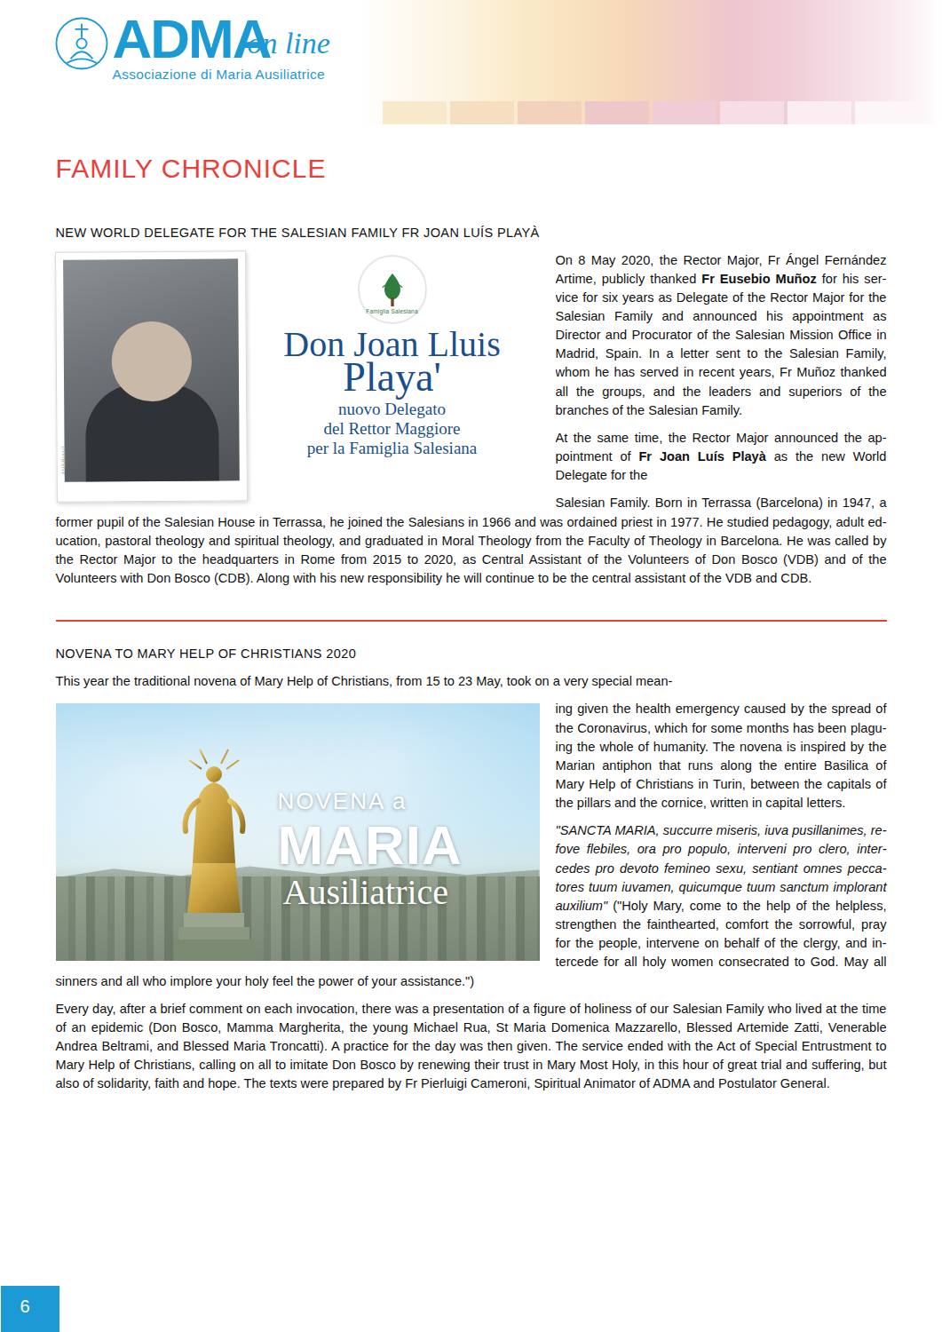ADMA on line
Associazione di Maria Ausiliatrice
FAMILY CHRONICLE
NEW WORLD DELEGATE FOR THE SALESIAN FAMILY FR JOAN LUÍS PLAYÀ
ANSBrasil
Famiglia Salesiana
Don Joan Lluis Playa'
nuovo Delegato
del Rettor Maggiore
per la Famiglia Salesiana
On 8 May 2020, the Rector Major, Fr Ángel Fernández Artime, publicly thanked Fr Eusebio Muñoz for his service for six years as Delegate of the Rector Major for the Salesian Family and announced his appointment as Director and Procurator of the Salesian Mission Office in Madrid, Spain. In a letter sent to the Salesian Family, whom he has served in recent years, Fr Muñoz thanked all the groups, and the leaders and superiors of the branches of the Salesian Family.
At the same time, the Rector Major announced the appointment of Fr Joan Luís Playà as the new World Delegate for the
Salesian Family. Born in Terrassa (Barcelona) in 1947, a former pupil of the Salesian House in Terrassa, he joined the Salesians in 1966 and was ordained priest in 1977. He studied pedagogy, adult education, pastoral theology and spiritual theology, and graduated in Moral Theology from the Faculty of Theology in Barcelona. He was called by the Rector Major to the headquarters in Rome from 2015 to 2020, as Central Assistant of the Volunteers of Don Bosco (VDB) and of the Volunteers with Don Bosco (CDB). Along with his new responsibility he will continue to be the central assistant of the VDB and CDB.
NOVENA TO MARY HELP OF CHRISTIANS 2020
This year the traditional novena of Mary Help of Christians, from 15 to 23 May, took on a very special mean-
NOVENA a
MARIA
Ausiliatrice
ing given the health emergency caused by the spread of the Coronavirus, which for some months has been plaguing the whole of humanity. The novena is inspired by the Marian antiphon that runs along the entire Basilica of Mary Help of Christians in Turin, between the capitals of the pillars and the cornice, written in capital letters.
"SANCTA MARIA, succurre miseris, iuva pusillanimes, refove flebiles, ora pro populo, interveni pro clero, intercedes pro devoto femineo sexu, sentiant omnes peccatores tuum iuvamen, quicumque tuum sanctum implorant auxilium" ("Holy Mary, come to the help of the helpless, strengthen the fainthearted, comfort the sorrowful, pray for the people, intervene on behalf of the clergy, and intercede for all holy women consecrated to God. May all sinners and all who implore your holy feel the power of your assistance.")
Every day, after a brief comment on each invocation, there was a presentation of a figure of holiness of our Salesian Family who lived at the time of an epidemic (Don Bosco, Mamma Margherita, the young Michael Rua, St Maria Domenica Mazzarello, Blessed Artemide Zatti, Venerable Andrea Beltrami, and Blessed Maria Troncatti). A practice for the day was then given. The service ended with the Act of Special Entrustment to Mary Help of Christians, calling on all to imitate Don Bosco by renewing their trust in Mary Most Holy, in this hour of great trial and suffering, but also of solidarity, faith and hope. The texts were prepared by Fr Pierluigi Cameroni, Spiritual Animator of ADMA and Postulator General.
6